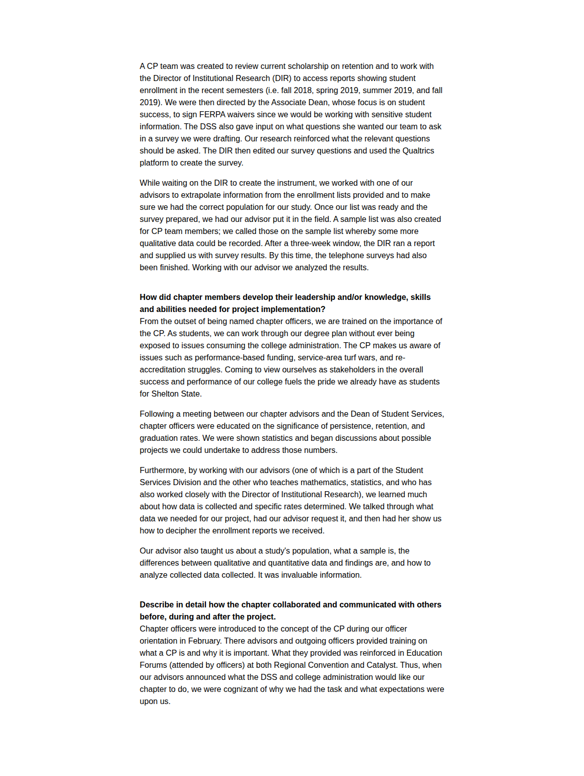A CP team was created to review current scholarship on retention and to work with the Director of Institutional Research (DIR) to access reports showing student enrollment in the recent semesters (i.e. fall 2018, spring 2019, summer 2019, and fall 2019). We were then directed by the Associate Dean, whose focus is on student success, to sign FERPA waivers since we would be working with sensitive student information. The DSS also gave input on what questions she wanted our team to ask in a survey we were drafting. Our research reinforced what the relevant questions should be asked. The DIR then edited our survey questions and used the Qualtrics platform to create the survey.
While waiting on the DIR to create the instrument, we worked with one of our advisors to extrapolate information from the enrollment lists provided and to make sure we had the correct population for our study. Once our list was ready and the survey prepared, we had our advisor put it in the field. A sample list was also created for CP team members; we called those on the sample list whereby some more qualitative data could be recorded. After a three-week window, the DIR ran a report and supplied us with survey results. By this time, the telephone surveys had also been finished. Working with our advisor we analyzed the results.
How did chapter members develop their leadership and/or knowledge, skills and abilities needed for project implementation?
From the outset of being named chapter officers, we are trained on the importance of the CP. As students, we can work through our degree plan without ever being exposed to issues consuming the college administration. The CP makes us aware of issues such as performance-based funding, service-area turf wars, and re-accreditation struggles. Coming to view ourselves as stakeholders in the overall success and performance of our college fuels the pride we already have as students for Shelton State.
Following a meeting between our chapter advisors and the Dean of Student Services, chapter officers were educated on the significance of persistence, retention, and graduation rates. We were shown statistics and began discussions about possible projects we could undertake to address those numbers.
Furthermore, by working with our advisors (one of which is a part of the Student Services Division and the other who teaches mathematics, statistics, and who has also worked closely with the Director of Institutional Research), we learned much about how data is collected and specific rates determined. We talked through what data we needed for our project, had our advisor request it, and then had her show us how to decipher the enrollment reports we received.
Our advisor also taught us about a study's population, what a sample is, the differences between qualitative and quantitative data and findings are, and how to analyze collected data collected. It was invaluable information.
Describe in detail how the chapter collaborated and communicated with others before, during and after the project.
Chapter officers were introduced to the concept of the CP during our officer orientation in February. There advisors and outgoing officers provided training on what a CP is and why it is important. What they provided was reinforced in Education Forums (attended by officers) at both Regional Convention and Catalyst. Thus, when our advisors announced what the DSS and college administration would like our chapter to do, we were cognizant of why we had the task and what expectations were upon us.